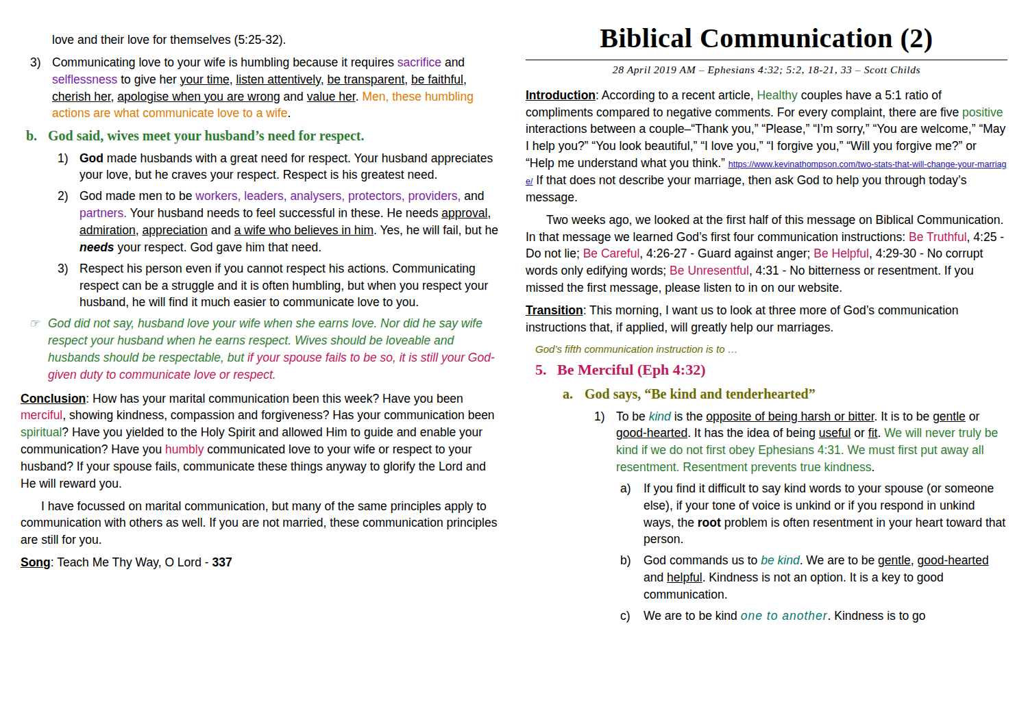love and their love for themselves (5:25-32).
3) Communicating love to your wife is humbling because it requires sacrifice and selflessness to give her your time, listen attentively, be transparent, be faithful, cherish her, apologise when you are wrong and value her. Men, these humbling actions are what communicate love to a wife.
b. God said, wives meet your husband’s need for respect.
1) God made husbands with a great need for respect. Your husband appreciates your love, but he craves your respect. Respect is his greatest need.
2) God made men to be workers, leaders, analysers, protectors, providers, and partners. Your husband needs to feel successful in these. He needs approval, admiration, appreciation and a wife who believes in him. Yes, he will fail, but he needs your respect. God gave him that need.
3) Respect his person even if you cannot respect his actions. Communicating respect can be a struggle and it is often humbling, but when you respect your husband, he will find it much easier to communicate love to you.
☞ God did not say, husband love your wife when she earns love. Nor did he say wife respect your husband when he earns respect. Wives should be loveable and husbands should be respectable, but if your spouse fails to be so, it is still your God-given duty to communicate love or respect.
Conclusion: How has your marital communication been this week? Have you been merciful, showing kindness, compassion and forgiveness? Has your communication been spiritual? Have you yielded to the Holy Spirit and allowed Him to guide and enable your communication? Have you humbly communicated love to your wife or respect to your husband? If your spouse fails, communicate these things anyway to glorify the Lord and He will reward you.
I have focussed on marital communication, but many of the same principles apply to communication with others as well. If you are not married, these communication principles are still for you.
Song: Teach Me Thy Way, O Lord - 337
Biblical Communication (2)
28 April 2019 AM – Ephesians 4:32; 5:2, 18-21, 33 – Scott Childs
Introduction: According to a recent article, Healthy couples have a 5:1 ratio of compliments compared to negative comments. For every complaint, there are five positive interactions between a couple–“Thank you,” “Please,” “I’m sorry,” “You are welcome,” “May I help you?” “You look beautiful,” “I love you,” “I forgive you,” “Will you forgive me?” or “Help me understand what you think.” https://www.kevinathompson.com/two-stats-that-will-change-your-marriage/ If that does not describe your marriage, then ask God to help you through today’s message.
Two weeks ago, we looked at the first half of this message on Biblical Communication. In that message we learned God’s first four communication instructions: Be Truthful, 4:25 - Do not lie; Be Careful, 4:26-27 - Guard against anger; Be Helpful, 4:29-30 - No corrupt words only edifying words; Be Unresentful, 4:31 - No bitterness or resentment. If you missed the first message, please listen to in on our website.
Transition: This morning, I want us to look at three more of God’s communication instructions that, if applied, will greatly help our marriages.
God’s fifth communication instruction is to …
5. Be Merciful (Eph 4:32)
a. God says, “Be kind and tenderhearted”
1) To be kind is the opposite of being harsh or bitter. It is to be gentle or good-hearted. It has the idea of being useful or fit. We will never truly be kind if we do not first obey Ephesians 4:31. We must first put away all resentment. Resentment prevents true kindness.
a) If you find it difficult to say kind words to your spouse (or someone else), if your tone of voice is unkind or if you respond in unkind ways, the root problem is often resentment in your heart toward that person.
b) God commands us to be kind. We are to be gentle, good-hearted and helpful. Kindness is not an option. It is a key to good communication.
c) We are to be kind one to another. Kindness is to go